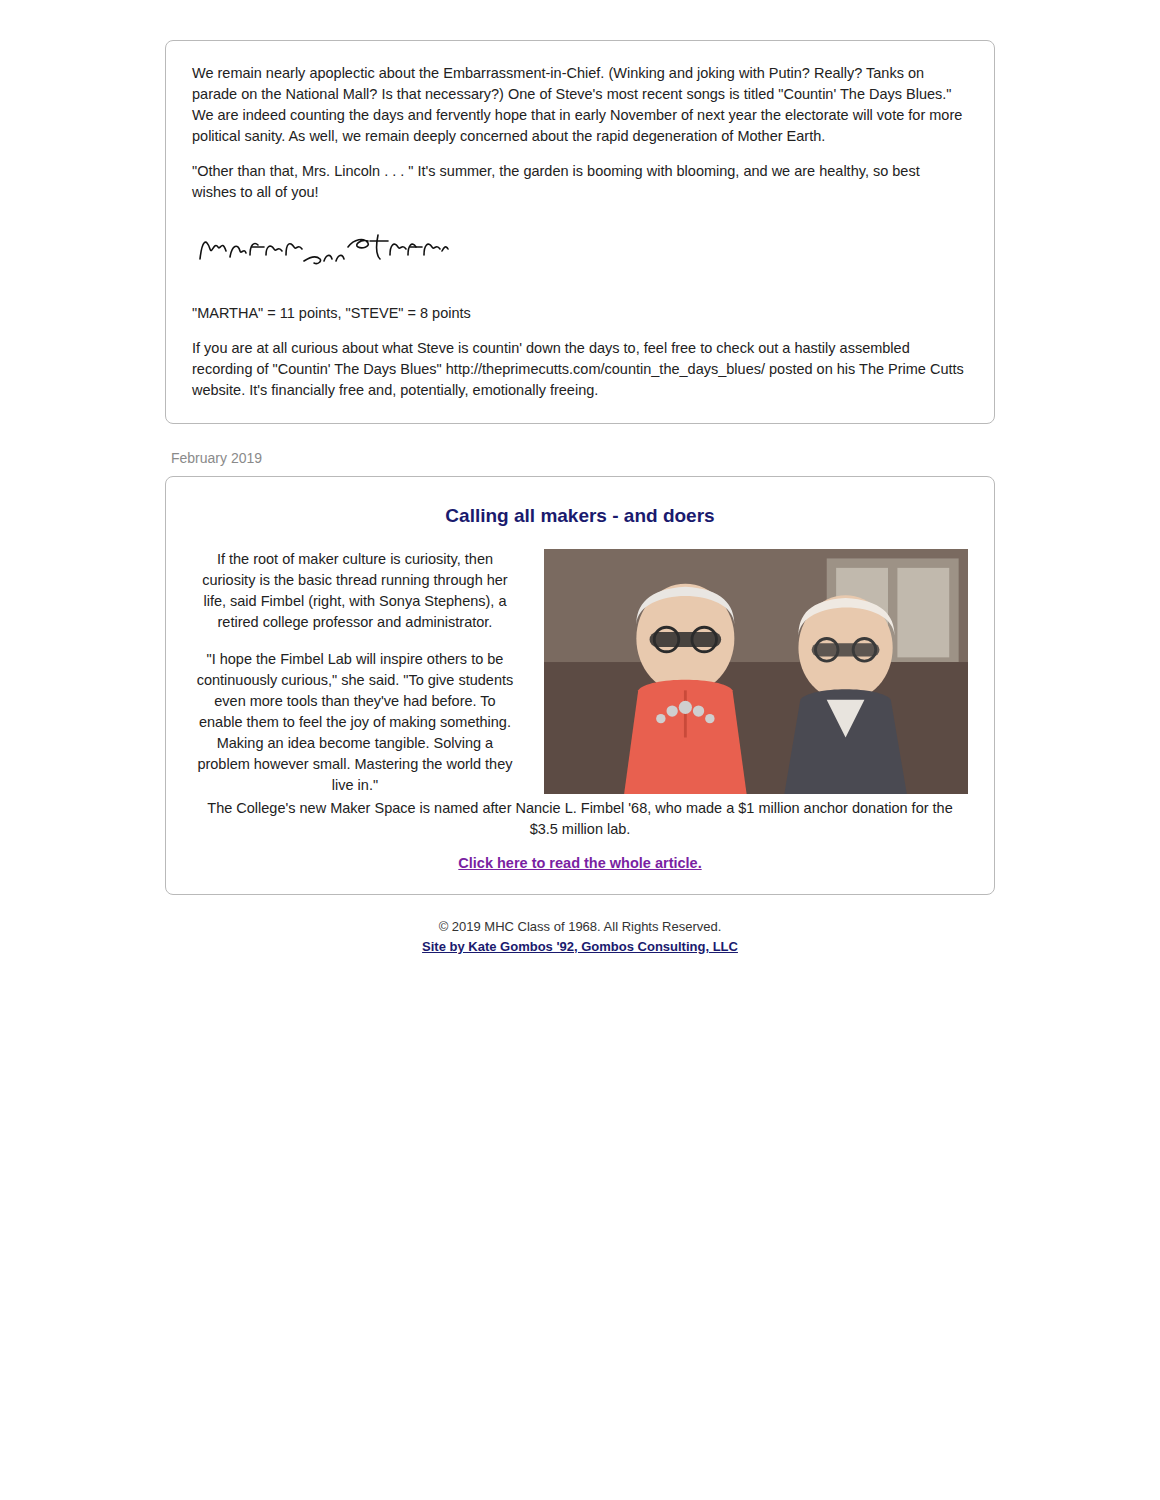We remain nearly apoplectic about the Embarrassment-in-Chief. (Winking and joking with Putin? Really? Tanks on parade on the National Mall? Is that necessary?) One of Steve's most recent songs is titled "Countin' The Days Blues." We are indeed counting the days and fervently hope that in early November of next year the electorate will vote for more political sanity. As well, we remain deeply concerned about the rapid degeneration of Mother Earth.
"Other than that, Mrs. Lincoln . . . " It's summer, the garden is booming with blooming, and we are healthy, so best wishes to all of you!
"MARTHA" = 11 points, "STEVE" = 8 points
If you are at all curious about what Steve is countin' down the days to, feel free to check out a hastily assembled recording of "Countin' The Days Blues" http://theprimecutts.com/countin_the_days_blues/ posted on his The Prime Cutts website. It's financially free and, potentially, emotionally freeing.
February 2019
Calling all makers - and doers
If the root of maker culture is curiosity, then curiosity is the basic thread running through her life, said Fimbel (right, with Sonya Stephens), a retired college professor and administrator.
"I hope the Fimbel Lab will inspire others to be continuously curious," she said. "To give students even more tools than they've had before. To enable them to feel the joy of making something. Making an idea become tangible. Solving a problem however small. Mastering the world they live in."
The College's new Maker Space is named after Nancie L. Fimbel '68, who made a $1 million anchor donation for the $3.5 million lab.
Click here to read the whole article.
© 2019 MHC Class of 1968. All Rights Reserved.
Site by Kate Gombos '92, Gombos Consulting, LLC